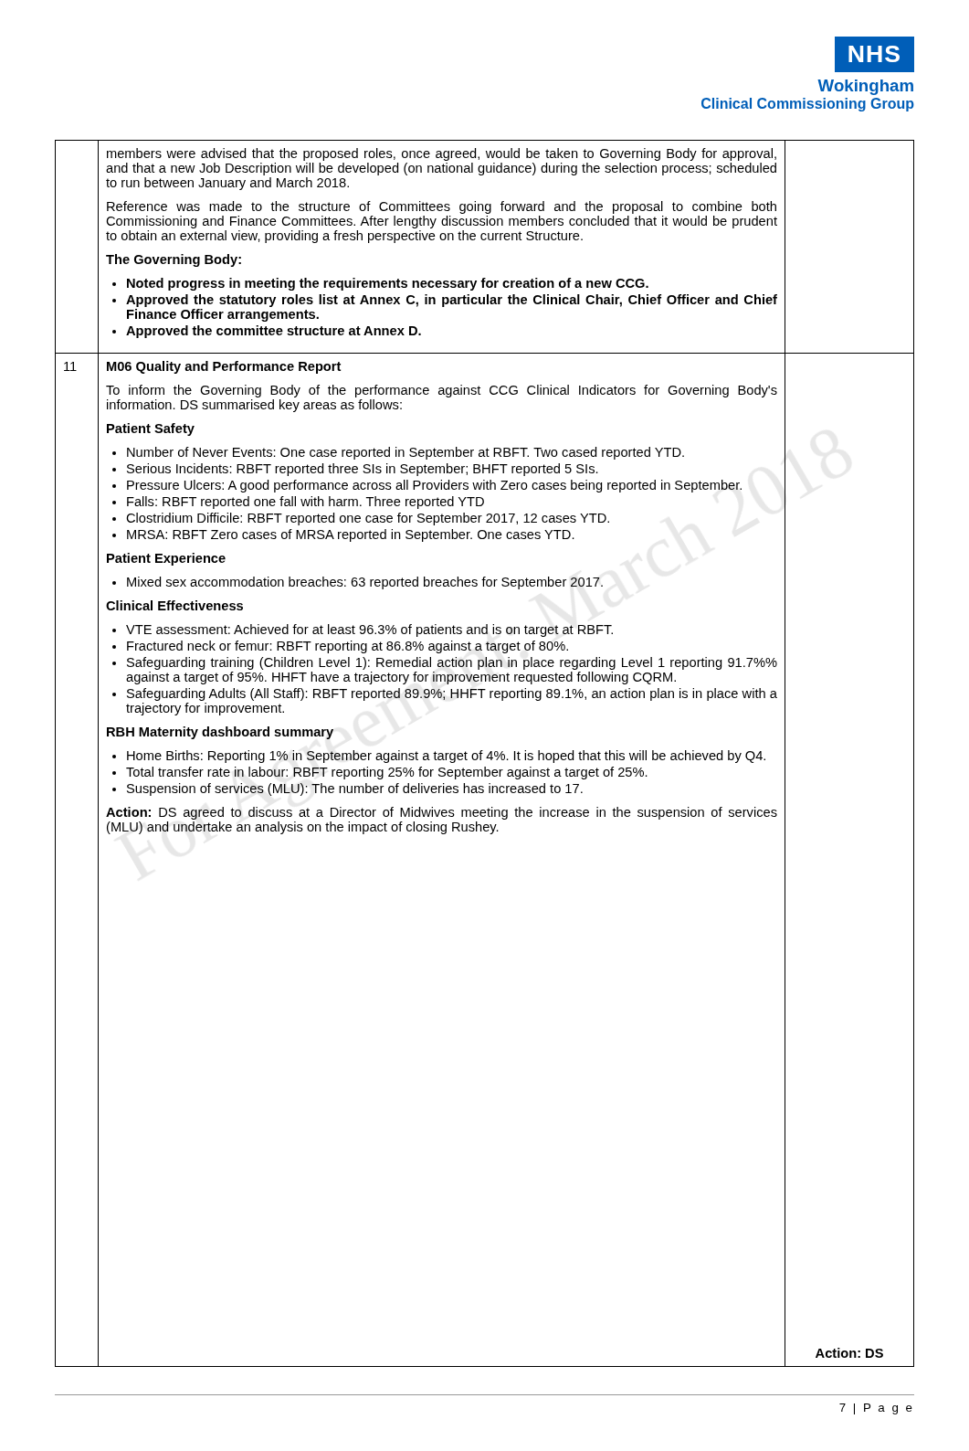For Agreement: March 2018
NHS
Wokingham
Clinical Commissioning Group
| | members were advised that the proposed roles, once agreed, would be taken to Governing Body for approval, and that a new Job Description will be developed (on national guidance) during the selection process; scheduled to run between January and March 2018. Reference was made to the structure of Committees going forward and the proposal to combine both Commissioning and Finance Committees. After lengthy discussion members concluded that it would be prudent to obtain an external view, providing a fresh perspective on the current Structure. The Governing Body: Noted progress in meeting the requirements necessary for creation of a new CCG. Approved the statutory roles list at Annex C, in particular the Clinical Chair, Chief Officer and Chief Finance Officer arrangements. Approved the committee structure at Annex D. | |
| 11 | M06 Quality and Performance Report To inform the Governing Body of the performance against CCG Clinical Indicators for Governing Body's information. DS summarised key areas as follows: Patient Safety Number of Never Events: One case reported in September at RBFT. Two cased reported YTD. Serious Incidents: RBFT reported three SIs in September; BHFT reported 5 SIs. Pressure Ulcers: A good performance across all Providers with Zero cases being reported in September. Falls: RBFT reported one fall with harm. Three reported YTD Clostridium Difficile: RBFT reported one case for September 2017, 12 cases YTD. MRSA: RBFT Zero cases of MRSA reported in September. One cases YTD. Patient Experience Mixed sex accommodation breaches: 63 reported breaches for September 2017. Clinical Effectiveness VTE assessment: Achieved for at least 96.3% of patients and is on target at RBFT. Fractured neck or femur: RBFT reporting at 86.8% against a target of 80%. Safeguarding training (Children Level 1): Remedial action plan in place regarding Level 1 reporting 91.7%% against a target of 95%. HHFT have a trajectory for improvement requested following CQRM. Safeguarding Adults (All Staff): RBFT reported 89.9%; HHFT reporting 89.1%, an action plan is in place with a trajectory for improvement. RBH Maternity dashboard summary Home Births: Reporting 1% in September against a target of 4%. It is hoped that this will be achieved by Q4. Total transfer rate in labour: RBFT reporting 25% for September against a target of 25%. Suspension of services (MLU): The number of deliveries has increased to 17. Action: DS agreed to discuss at a Director of Midwives meeting the increase in the suspension of services (MLU) and undertake an analysis on the impact of closing Rushey. | Action: DS |
7 | P a g e